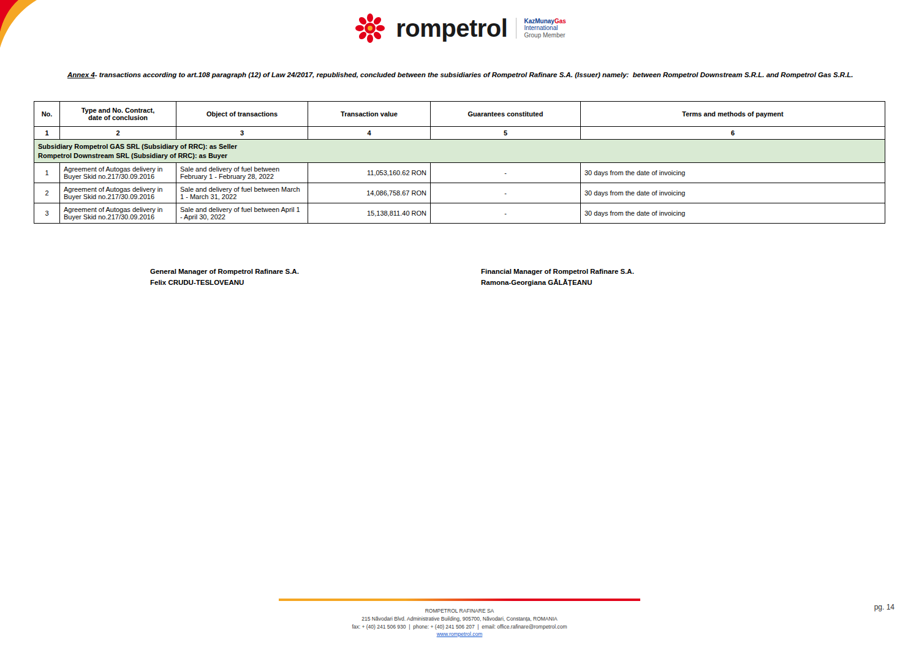rompetrol Kaz Munay Gas
International
Group Member
Annex 4- transactions according to art.108 paragraph (12) of Law 24/2017, republished, concluded between the subsidiaries of Rompetrol Rafinare S.A. (Issuer) namely: between Rompetrol Downstream S.R.L. and Rompetrol Gas S.R.L.
| No. | Type and No. Contract, date of conclusion | Object of transactions | Transaction value | Guarantees constituted | Terms and methods of payment |
| --- | --- | --- | --- | --- | --- |
| 1 | 2 | 3 | 4 | 5 | 6 |
| Subsidiary Rompetrol GAS SRL (Subsidiary of RRC): as Seller Rompetrol Downstream SRL (Subsidiary of RRC): as Buyer |
| 1 | Agreement of Autogas delivery in Buyer Skid no.217/30.09.2016 | Sale and delivery of fuel between February 1 - February 28, 2022 | 11,053,160.62 RON | - | 30 days from the date of invoicing |
| 2 | Agreement of Autogas delivery in Buyer Skid no.217/30.09.2016 | Sale and delivery of fuel between March 1 - March 31, 2022 | 14,086,758.67 RON | - | 30 days from the date of invoicing |
| 3 | Agreement of Autogas delivery in Buyer Skid no.217/30.09.2016 | Sale and delivery of fuel between April 1 - April 30, 2022 | 15,138,811.40 RON | - | 30 days from the date of invoicing |
| General Manager of Rompetrol Rafinare S.A. Felix CRUDU-TESLOVEANU | Financial Manager of Rompetrol Rafinare S.A. Ramona-Georgiana GĂLĂȚEANU |
pg. 14
ROMPETROL RAFINARE SA
215 Năvodari Blvd. Administrative Building, 905700, Năvodari, Constanța, ROMANIA
fax: + (40) 241 506 930 | phone: + (40) 241 506 207 | email: office.rafinare@rompetrol.com
www.rompetrol.com